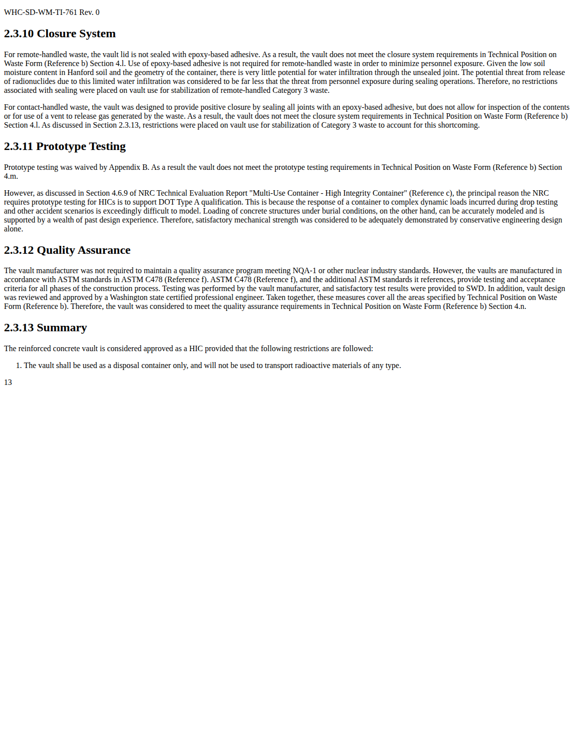WHC-SD-WM-TI-761 Rev. 0
2.3.10 Closure System
For remote-handled waste, the vault lid is not sealed with epoxy-based adhesive. As a result, the vault does not meet the closure system requirements in Technical Position on Waste Form (Reference b) Section 4.l. Use of epoxy-based adhesive is not required for remote-handled waste in order to minimize personnel exposure. Given the low soil moisture content in Hanford soil and the geometry of the container, there is very little potential for water infiltration through the unsealed joint. The potential threat from release of radionuclides due to this limited water infiltration was considered to be far less that the threat from personnel exposure during sealing operations. Therefore, no restrictions associated with sealing were placed on vault use for stabilization of remote-handled Category 3 waste.
For contact-handled waste, the vault was designed to provide positive closure by sealing all joints with an epoxy-based adhesive, but does not allow for inspection of the contents or for use of a vent to release gas generated by the waste. As a result, the vault does not meet the closure system requirements in Technical Position on Waste Form (Reference b) Section 4.l. As discussed in Section 2.3.13, restrictions were placed on vault use for stabilization of Category 3 waste to account for this shortcoming.
2.3.11 Prototype Testing
Prototype testing was waived by Appendix B. As a result the vault does not meet the prototype testing requirements in Technical Position on Waste Form (Reference b) Section 4.m.
However, as discussed in Section 4.6.9 of NRC Technical Evaluation Report "Multi-Use Container - High Integrity Container" (Reference c), the principal reason the NRC requires prototype testing for HICs is to support DOT Type A qualification. This is because the response of a container to complex dynamic loads incurred during drop testing and other accident scenarios is exceedingly difficult to model. Loading of concrete structures under burial conditions, on the other hand, can be accurately modeled and is supported by a wealth of past design experience. Therefore, satisfactory mechanical strength was considered to be adequately demonstrated by conservative engineering design alone.
2.3.12 Quality Assurance
The vault manufacturer was not required to maintain a quality assurance program meeting NQA-1 or other nuclear industry standards. However, the vaults are manufactured in accordance with ASTM standards in ASTM C478 (Reference f). ASTM C478 (Reference f), and the additional ASTM standards it references, provide testing and acceptance criteria for all phases of the construction process. Testing was performed by the vault manufacturer, and satisfactory test results were provided to SWD. In addition, vault design was reviewed and approved by a Washington state certified professional engineer. Taken together, these measures cover all the areas specified by Technical Position on Waste Form (Reference b). Therefore, the vault was considered to meet the quality assurance requirements in Technical Position on Waste Form (Reference b) Section 4.n.
2.3.13 Summary
The reinforced concrete vault is considered approved as a HIC provided that the following restrictions are followed:
The vault shall be used as a disposal container only, and will not be used to transport radioactive materials of any type.
13